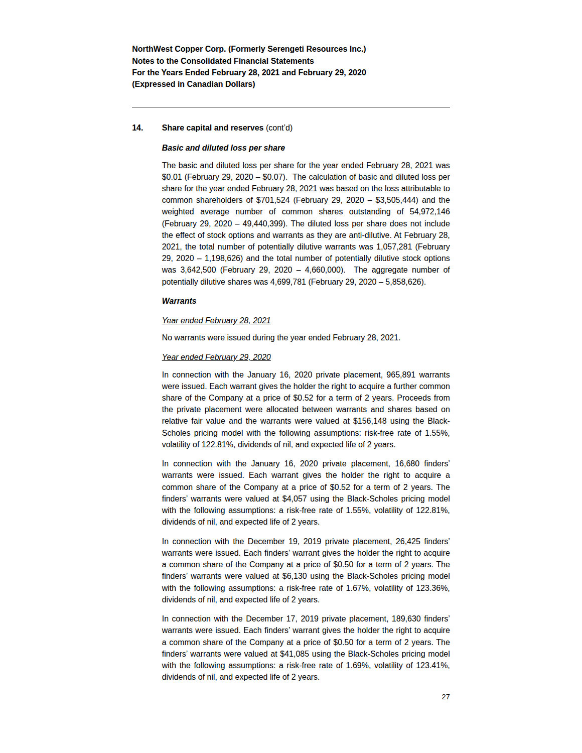NorthWest Copper Corp. (Formerly Serengeti Resources Inc.)
Notes to the Consolidated Financial Statements
For the Years Ended February 28, 2021 and February 29, 2020
(Expressed in Canadian Dollars)
14.
Share capital and reserves (cont’d)
Basic and diluted loss per share
The basic and diluted loss per share for the year ended February 28, 2021 was $0.01 (February 29, 2020 – $0.07). The calculation of basic and diluted loss per share for the year ended February 28, 2021 was based on the loss attributable to common shareholders of $701,524 (February 29, 2020 – $3,505,444) and the weighted average number of common shares outstanding of 54,972,146 (February 29, 2020 – 49,440,399). The diluted loss per share does not include the effect of stock options and warrants as they are anti-dilutive. At February 28, 2021, the total number of potentially dilutive warrants was 1,057,281 (February 29, 2020 – 1,198,626) and the total number of potentially dilutive stock options was 3,642,500 (February 29, 2020 – 4,660,000). The aggregate number of potentially dilutive shares was 4,699,781 (February 29, 2020 – 5,858,626).
Warrants
Year ended February 28, 2021
No warrants were issued during the year ended February 28, 2021.
Year ended February 29, 2020
In connection with the January 16, 2020 private placement, 965,891 warrants were issued. Each warrant gives the holder the right to acquire a further common share of the Company at a price of $0.52 for a term of 2 years. Proceeds from the private placement were allocated between warrants and shares based on relative fair value and the warrants were valued at $156,148 using the Black-Scholes pricing model with the following assumptions: risk-free rate of 1.55%, volatility of 122.81%, dividends of nil, and expected life of 2 years.
In connection with the January 16, 2020 private placement, 16,680 finders’ warrants were issued. Each warrant gives the holder the right to acquire a common share of the Company at a price of $0.52 for a term of 2 years. The finders’ warrants were valued at $4,057 using the Black-Scholes pricing model with the following assumptions: a risk-free rate of 1.55%, volatility of 122.81%, dividends of nil, and expected life of 2 years.
In connection with the December 19, 2019 private placement, 26,425 finders’ warrants were issued. Each finders’ warrant gives the holder the right to acquire a common share of the Company at a price of $0.50 for a term of 2 years. The finders’ warrants were valued at $6,130 using the Black-Scholes pricing model with the following assumptions: a risk-free rate of 1.67%, volatility of 123.36%, dividends of nil, and expected life of 2 years.
In connection with the December 17, 2019 private placement, 189,630 finders’ warrants were issued. Each finders’ warrant gives the holder the right to acquire a common share of the Company at a price of $0.50 for a term of 2 years. The finders’ warrants were valued at $41,085 using the Black-Scholes pricing model with the following assumptions: a risk-free rate of 1.69%, volatility of 123.41%, dividends of nil, and expected life of 2 years.
27